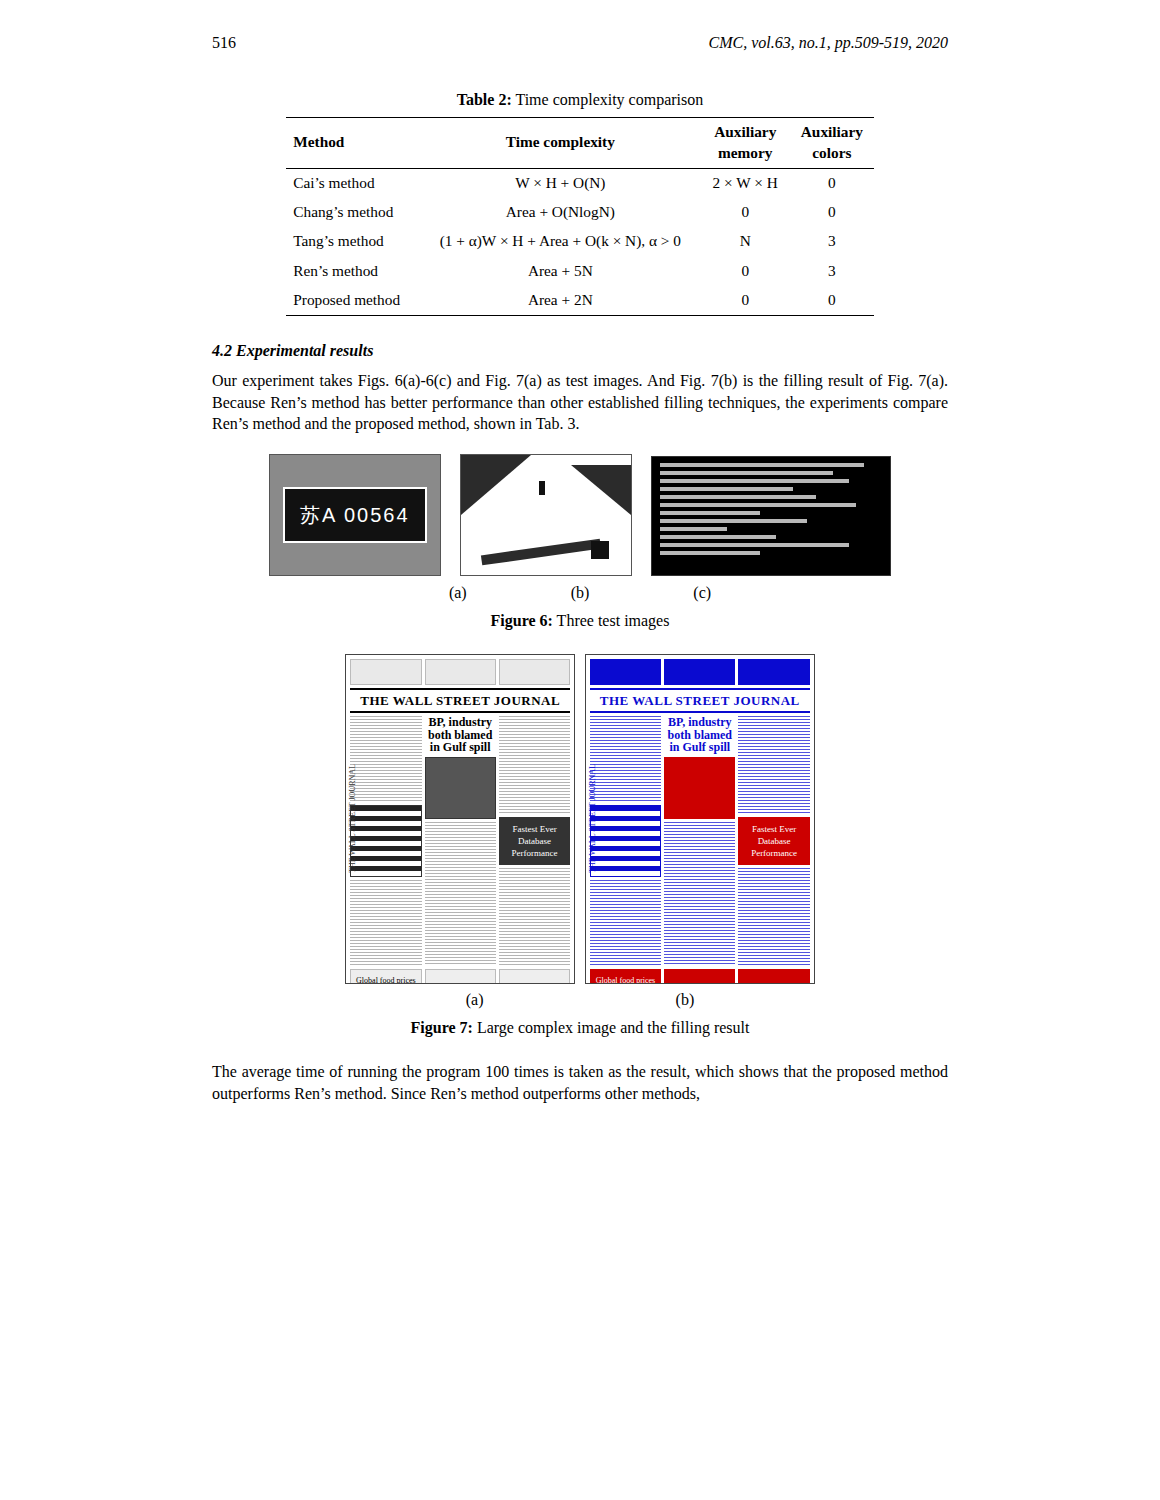516 CMC, vol.63, no.1, pp.509-519, 2020
Table 2: Time complexity comparison
| Method | Time complexity | Auxiliary memory | Auxiliary colors |
| --- | --- | --- | --- |
| Cai’s method | W × H + O(N) | 2 × W × H | 0 |
| Chang’s method | Area + O(NlogN) | 0 | 0 |
| Tang’s method | (1 + α)W × H + Area + O(k × N), α > 0 | N | 3 |
| Ren’s method | Area + 5N | 0 | 3 |
| Proposed method | Area + 2N | 0 | 0 |
4.2 Experimental results
Our experiment takes Figs. 6(a)-6(c) and Fig. 7(a) as test images. And Fig. 7(b) is the filling result of Fig. 7(a). Because Ren’s method has better performance than other established filling techniques, the experiments compare Ren’s method and the proposed method, shown in Tab. 3.
苏A 00564
(a) (b) (c)
Figure 6: Three test images
THE WALL STREET JOURNAL
THE WALL STREET JOURNAL
BP, industry both blamed in Gulf spill
Fastest Ever Database Performance
Global food prices surge
Editorial
Markets
THE WALL STREET JOURNAL
THE WALL STREET JOURNAL
BP, industry both blamed in Gulf spill
Fastest Ever Database Performance
Global food prices surge
Editorial
Markets
(a) (b)
Figure 7: Large complex image and the filling result
The average time of running the program 100 times is taken as the result, which shows that the proposed method outperforms Ren’s method. Since Ren’s method outperforms other methods,